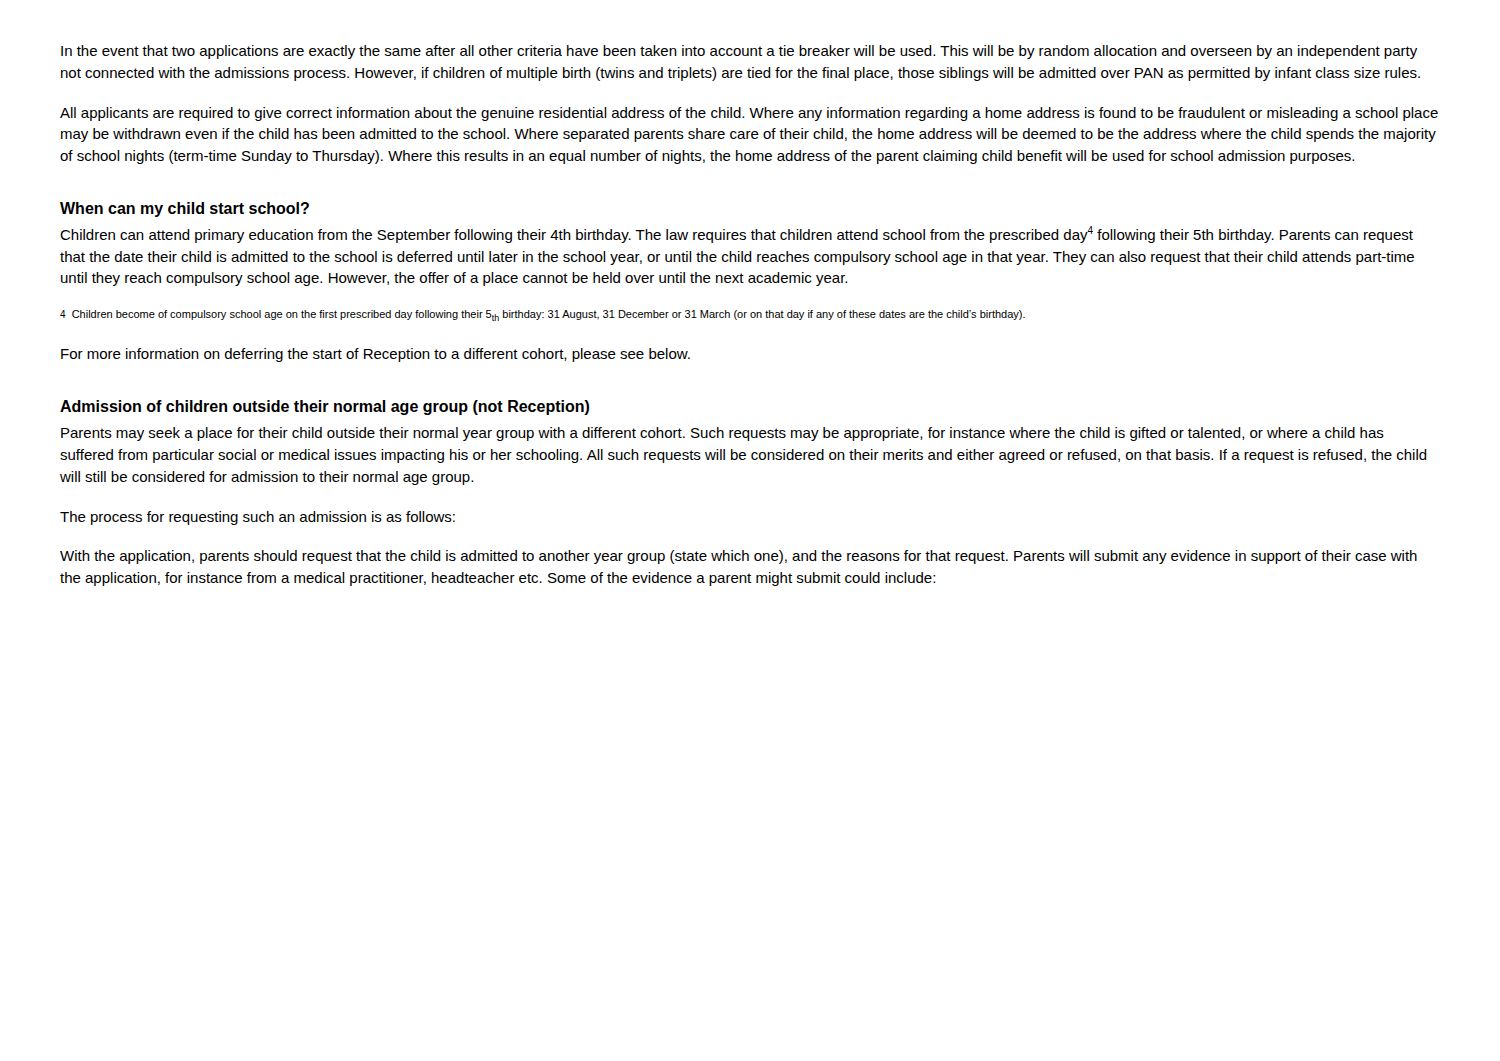In the event that two applications are exactly the same after all other criteria have been taken into account a tie breaker will be used. This will be by random allocation and overseen by an independent party not connected with the admissions process. However, if children of multiple birth (twins and triplets) are tied for the final place, those siblings will be admitted over PAN as permitted by infant class size rules.
All applicants are required to give correct information about the genuine residential address of the child. Where any information regarding a home address is found to be fraudulent or misleading a school place may be withdrawn even if the child has been admitted to the school. Where separated parents share care of their child, the home address will be deemed to be the address where the child spends the majority of school nights (term-time Sunday to Thursday). Where this results in an equal number of nights, the home address of the parent claiming child benefit will be used for school admission purposes.
When can my child start school?
Children can attend primary education from the September following their 4th birthday. The law requires that children attend school from the prescribed day4 following their 5th birthday. Parents can request that the date their child is admitted to the school is deferred until later in the school year, or until the child reaches compulsory school age in that year. They can also request that their child attends part-time until they reach compulsory school age. However, the offer of a place cannot be held over until the next academic year.
4 Children become of compulsory school age on the first prescribed day following their 5th birthday: 31 August, 31 December or 31 March (or on that day if any of these dates are the child’s birthday).
For more information on deferring the start of Reception to a different cohort, please see below.
Admission of children outside their normal age group (not Reception)
Parents may seek a place for their child outside their normal year group with a different cohort. Such requests may be appropriate, for instance where the child is gifted or talented, or where a child has suffered from particular social or medical issues impacting his or her schooling. All such requests will be considered on their merits and either agreed or refused, on that basis. If a request is refused, the child will still be considered for admission to their normal age group.
The process for requesting such an admission is as follows:
With the application, parents should request that the child is admitted to another year group (state which one), and the reasons for that request. Parents will submit any evidence in support of their case with the application, for instance from a medical practitioner, headteacher etc. Some of the evidence a parent might submit could include: